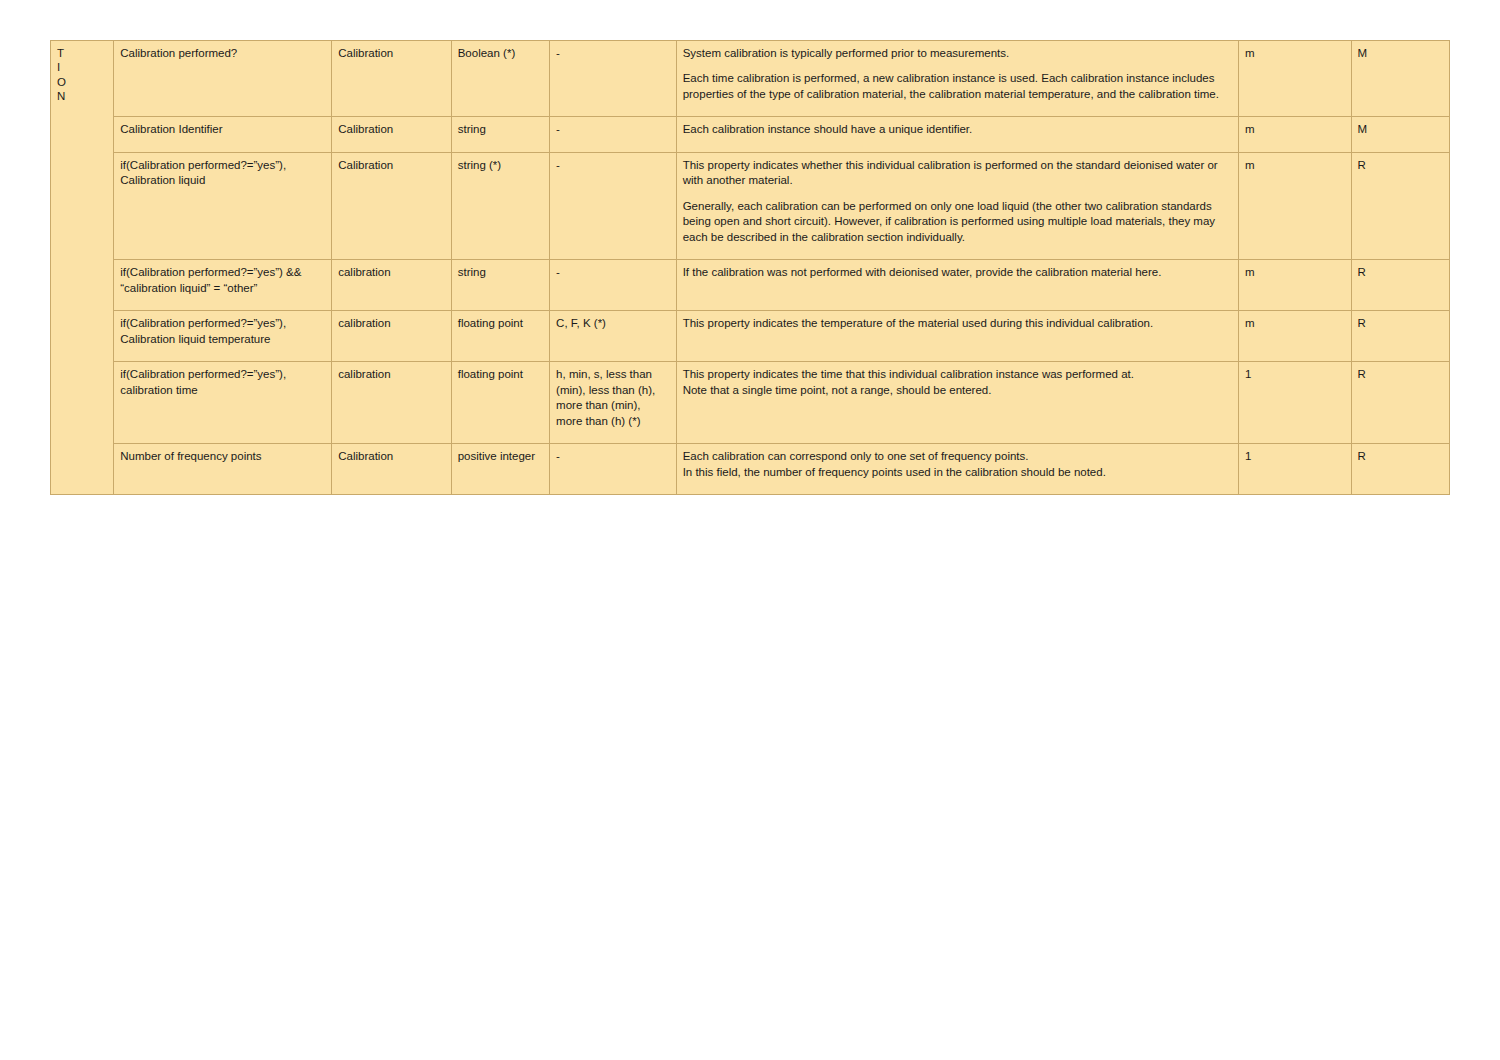| T I O N | Calibration performed? | Calibration | Boolean (*) | - | System calibration is typically performed prior to measurements. Each time calibration is performed, a new calibration instance is used. Each calibration instance includes properties of the type of calibration material, the calibration material temperature, and the calibration time. | m | M |
| Calibration Identifier | Calibration | string | - | Each calibration instance should have a unique identifier. | m | M |
| if(Calibration performed?=”yes”), Calibration liquid | Calibration | string (*) | - | This property indicates whether this individual calibration is performed on the standard deionised water or with another material. Generally, each calibration can be performed on only one load liquid (the other two calibration standards being open and short circuit). However, if calibration is performed using multiple load materials, they may each be described in the calibration section individually. | m | R |
| if(Calibration performed?=”yes”) && “calibration liquid” = “other” | calibration | string | - | If the calibration was not performed with deionised water, provide the calibration material here. | m | R |
| if(Calibration performed?=”yes”), Calibration liquid temperature | calibration | floating point | C, F, K (*) | This property indicates the temperature of the material used during this individual calibration. | m | R |
| if(Calibration performed?=”yes”), calibration time | calibration | floating point | h, min, s, less than (min), less than (h), more than (min), more than (h) (*) | This property indicates the time that this individual calibration instance was performed at. Note that a single time point, not a range, should be entered. | 1 | R |
| Number of frequency points | Calibration | positive integer | - | Each calibration can correspond only to one set of frequency points. In this field, the number of frequency points used in the calibration should be noted. | 1 | R |